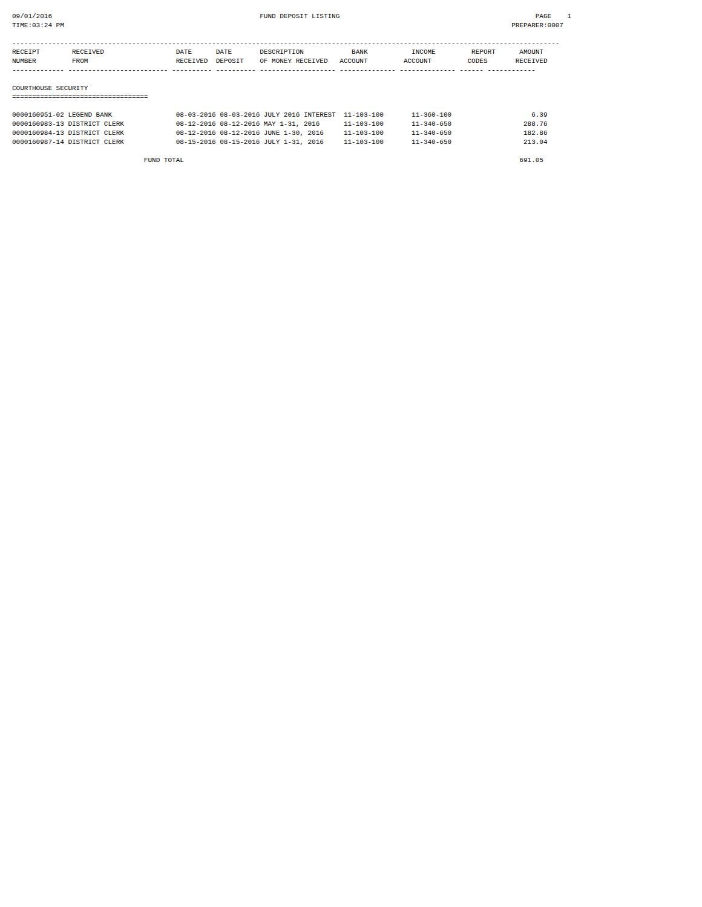09/01/2016                                                    FUND DEPOSIT LISTING                                                 PAGE    1
TIME:03:24 PM                                                                                                                PREPARER:0007

-----------------------------------------------------------------------------------------------------------------------------------------
RECEIPT        RECEIVED                  DATE      DATE       DESCRIPTION            BANK           INCOME         REPORT      AMOUNT
NUMBER         FROM                      RECEIVED  DEPOSIT    OF MONEY RECEIVED   ACCOUNT         ACCOUNT         CODES       RECEIVED
------------- ------------------------- ---------- ---------- ------------------- -------------- -------------- ------ ------------

COURTHOUSE SECURITY
==================================

0000160951-02 LEGEND BANK                08-03-2016 08-03-2016 JULY 2016 INTEREST  11-103-100       11-360-100                    6.39
0000160983-13 DISTRICT CLERK             08-12-2016 08-12-2016 MAY 1-31, 2016      11-103-100       11-340-650                  288.76
0000160984-13 DISTRICT CLERK             08-12-2016 08-12-2016 JUNE 1-30, 2016     11-103-100       11-340-650                  182.86
0000160987-14 DISTRICT CLERK             08-15-2016 08-15-2016 JULY 1-31, 2016     11-103-100       11-340-650                  213.04

                                 FUND TOTAL                                                                                    691.05